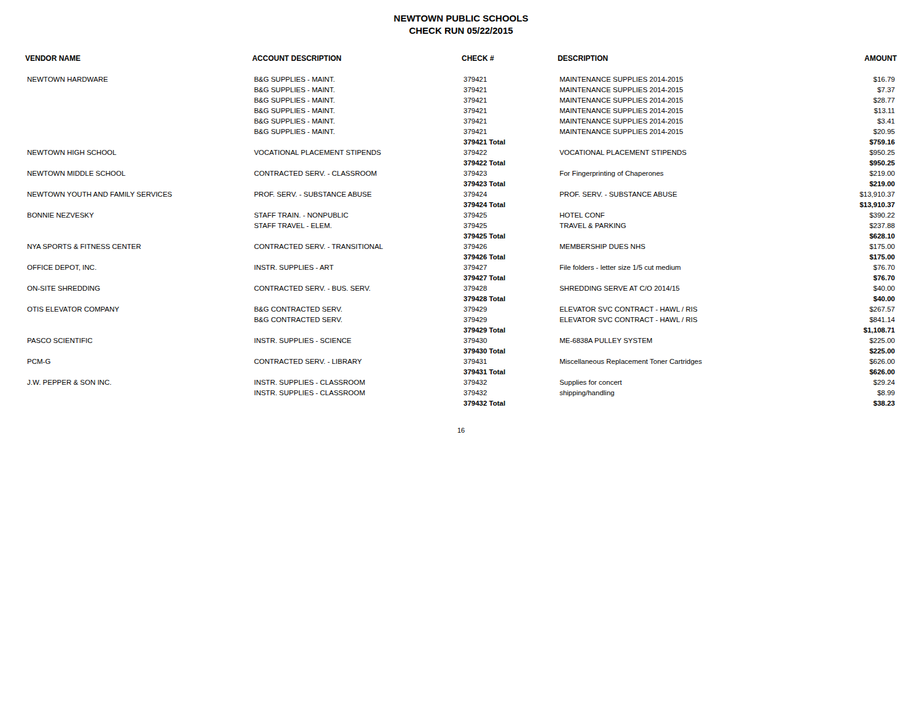NEWTOWN PUBLIC SCHOOLS
CHECK RUN 05/22/2015
| VENDOR NAME | ACCOUNT DESCRIPTION | CHECK # | DESCRIPTION | AMOUNT |
| --- | --- | --- | --- | --- |
| NEWTOWN HARDWARE | B&G SUPPLIES - MAINT. | 379421 | MAINTENANCE SUPPLIES 2014-2015 | $16.79 |
| | B&G SUPPLIES - MAINT. | 379421 | MAINTENANCE SUPPLIES 2014-2015 | $7.37 |
| | B&G SUPPLIES - MAINT. | 379421 | MAINTENANCE SUPPLIES 2014-2015 | $28.77 |
| | B&G SUPPLIES - MAINT. | 379421 | MAINTENANCE SUPPLIES 2014-2015 | $13.11 |
| | B&G SUPPLIES - MAINT. | 379421 | MAINTENANCE SUPPLIES 2014-2015 | $3.41 |
| | B&G SUPPLIES - MAINT. | 379421 | MAINTENANCE SUPPLIES 2014-2015 | $20.95 |
| | | 379421 Total | | $759.16 |
| NEWTOWN HIGH SCHOOL | VOCATIONAL PLACEMENT STIPENDS | 379422 | VOCATIONAL PLACEMENT STIPENDS | $950.25 |
| | | 379422 Total | | $950.25 |
| NEWTOWN MIDDLE SCHOOL | CONTRACTED SERV. - CLASSROOM | 379423 | For Fingerprinting of Chaperones | $219.00 |
| | | 379423 Total | | $219.00 |
| NEWTOWN YOUTH AND FAMILY SERVICES | PROF. SERV. - SUBSTANCE ABUSE | 379424 | PROF. SERV. - SUBSTANCE ABUSE | $13,910.37 |
| | | 379424 Total | | $13,910.37 |
| BONNIE NEZVESKY | STAFF TRAIN. - NONPUBLIC | 379425 | HOTEL CONF | $390.22 |
| | STAFF TRAVEL - ELEM. | 379425 | TRAVEL & PARKING | $237.88 |
| | | 379425 Total | | $628.10 |
| NYA SPORTS & FITNESS CENTER | CONTRACTED SERV. - TRANSITIONAL | 379426 | MEMBERSHIP DUES NHS | $175.00 |
| | | 379426 Total | | $175.00 |
| OFFICE DEPOT, INC. | INSTR. SUPPLIES - ART | 379427 | File folders - letter size 1/5 cut medium | $76.70 |
| | | 379427 Total | | $76.70 |
| ON-SITE SHREDDING | CONTRACTED SERV. - BUS. SERV. | 379428 | SHREDDING SERVE AT C/O 2014/15 | $40.00 |
| | | 379428 Total | | $40.00 |
| OTIS ELEVATOR COMPANY | B&G CONTRACTED SERV. | 379429 | ELEVATOR SVC CONTRACT - HAWL / RIS | $267.57 |
| | B&G CONTRACTED SERV. | 379429 | ELEVATOR SVC CONTRACT - HAWL / RIS | $841.14 |
| | | 379429 Total | | $1,108.71 |
| PASCO SCIENTIFIC | INSTR. SUPPLIES - SCIENCE | 379430 | ME-6838A PULLEY SYSTEM | $225.00 |
| | | 379430 Total | | $225.00 |
| PCM-G | CONTRACTED SERV. - LIBRARY | 379431 | Miscellaneous Replacement Toner Cartridges | $626.00 |
| | | 379431 Total | | $626.00 |
| J.W. PEPPER & SON INC. | INSTR. SUPPLIES - CLASSROOM | 379432 | Supplies for concert | $29.24 |
| | INSTR. SUPPLIES - CLASSROOM | 379432 | shipping/handling | $8.99 |
| | | 379432 Total | | $38.23 |
16